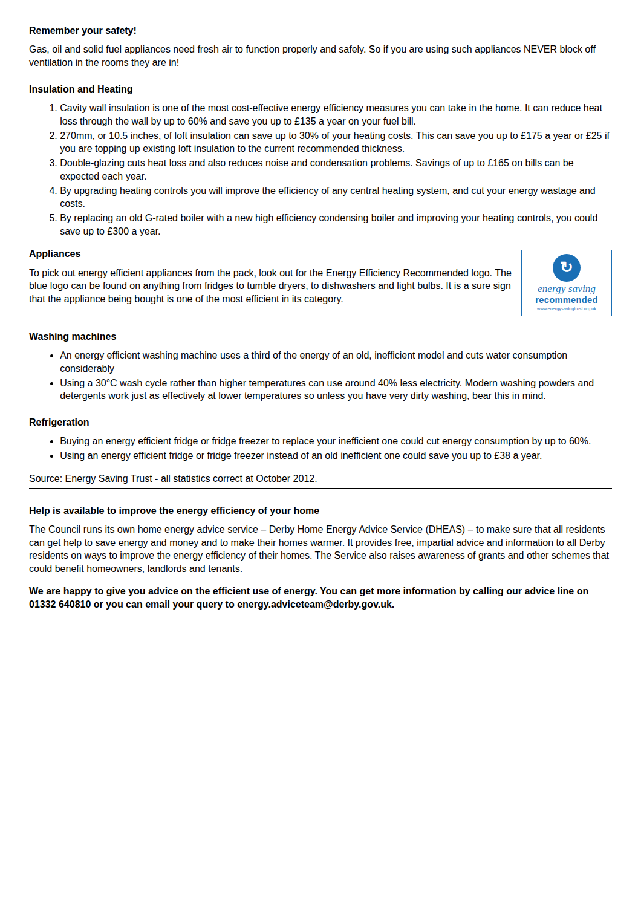Remember your safety!
Gas, oil and solid fuel appliances need fresh air to function properly and safely. So if you are using such appliances NEVER block off ventilation in the rooms they are in!
Insulation and Heating
Cavity wall insulation is one of the most cost-effective energy efficiency measures you can take in the home. It can reduce heat loss through the wall by up to 60% and save you up to £135 a year on your fuel bill.
270mm, or 10.5 inches, of loft insulation can save up to 30% of your heating costs. This can save you up to £175 a year or £25 if you are topping up existing loft insulation to the current recommended thickness.
Double-glazing cuts heat loss and also reduces noise and condensation problems. Savings of up to £165 on bills can be expected each year.
By upgrading heating controls you will improve the efficiency of any central heating system, and cut your energy wastage and costs.
By replacing an old G-rated boiler with a new high efficiency condensing boiler and improving your heating controls, you could save up to £300 a year.
↻
energy saving
recommended
www.energysavingtrust.org.uk
Appliances
To pick out energy efficient appliances from the pack, look out for the Energy Efficiency Recommended logo. The blue logo can be found on anything from fridges to tumble dryers, to dishwashers and light bulbs. It is a sure sign that the appliance being bought is one of the most efficient in its category.
Washing machines
An energy efficient washing machine uses a third of the energy of an old, inefficient model and cuts water consumption considerably
Using a 30°C wash cycle rather than higher temperatures can use around 40% less electricity. Modern washing powders and detergents work just as effectively at lower temperatures so unless you have very dirty washing, bear this in mind.
Refrigeration
Buying an energy efficient fridge or fridge freezer to replace your inefficient one could cut energy consumption by up to 60%.
Using an energy efficient fridge or fridge freezer instead of an old inefficient one could save you up to £38 a year.
Source: Energy Saving Trust - all statistics correct at October 2012.
Help is available to improve the energy efficiency of your home
The Council runs its own home energy advice service – Derby Home Energy Advice Service (DHEAS) – to make sure that all residents can get help to save energy and money and to make their homes warmer. It provides free, impartial advice and information to all Derby residents on ways to improve the energy efficiency of their homes. The Service also raises awareness of grants and other schemes that could benefit homeowners, landlords and tenants.
We are happy to give you advice on the efficient use of energy. You can get more information by calling our advice line on 01332 640810 or you can email your query to energy.adviceteam@derby.gov.uk.